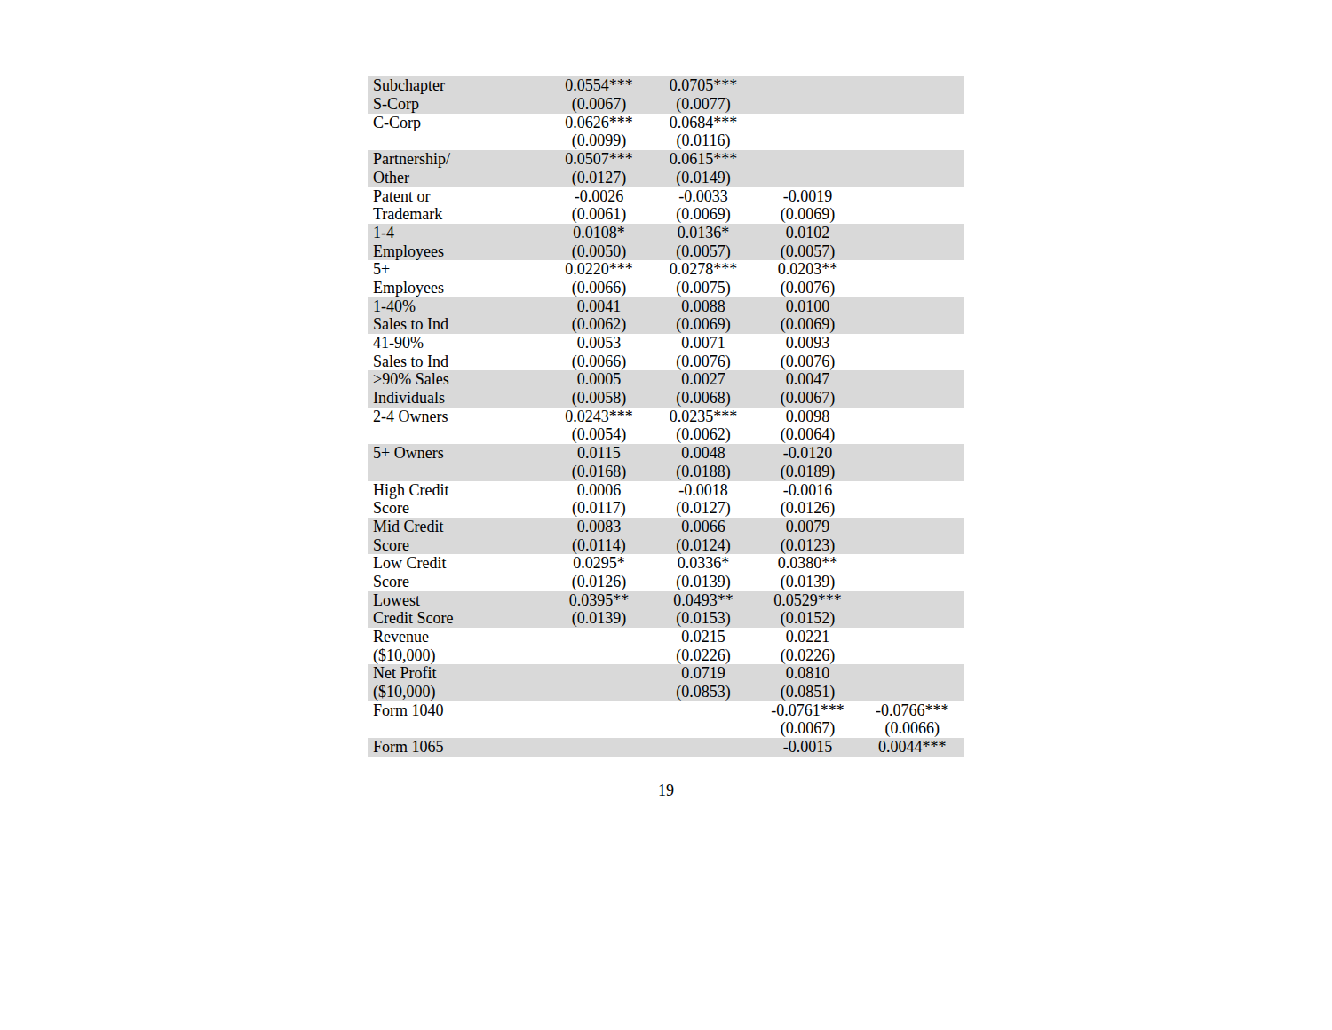| Subchapter S-Corp | 0.0554*** (0.0067) | 0.0705*** (0.0077) | | |
| C-Corp | 0.0626*** (0.0099) | 0.0684*** (0.0116) | | |
| Partnership/ Other | 0.0507*** (0.0127) | 0.0615*** (0.0149) | | |
| Patent or Trademark | -0.0026 (0.0061) | -0.0033 (0.0069) | -0.0019 (0.0069) | |
| 1-4 Employees | 0.0108* (0.0050) | 0.0136* (0.0057) | 0.0102 (0.0057) | |
| 5+ Employees | 0.0220*** (0.0066) | 0.0278*** (0.0075) | 0.0203** (0.0076) | |
| 1-40% Sales to Ind | 0.0041 (0.0062) | 0.0088 (0.0069) | 0.0100 (0.0069) | |
| 41-90% Sales to Ind | 0.0053 (0.0066) | 0.0071 (0.0076) | 0.0093 (0.0076) | |
| >90% Sales Individuals | 0.0005 (0.0058) | 0.0027 (0.0068) | 0.0047 (0.0067) | |
| 2-4 Owners | 0.0243*** (0.0054) | 0.0235*** (0.0062) | 0.0098 (0.0064) | |
| 5+ Owners | 0.0115 (0.0168) | 0.0048 (0.0188) | -0.0120 (0.0189) | |
| High Credit Score | 0.0006 (0.0117) | -0.0018 (0.0127) | -0.0016 (0.0126) | |
| Mid Credit Score | 0.0083 (0.0114) | 0.0066 (0.0124) | 0.0079 (0.0123) | |
| Low Credit Score | 0.0295* (0.0126) | 0.0336* (0.0139) | 0.0380** (0.0139) | |
| Lowest Credit Score | 0.0395** (0.0139) | 0.0493** (0.0153) | 0.0529*** (0.0152) | |
| Revenue ($10,000) | | 0.0215 (0.0226) | 0.0221 (0.0226) | |
| Net Profit ($10,000) | | 0.0719 (0.0853) | 0.0810 (0.0851) | |
| Form 1040 | | | -0.0761*** (0.0067) | -0.0766*** (0.0066) |
| Form 1065 | | | -0.0015 | 0.0044*** |
19